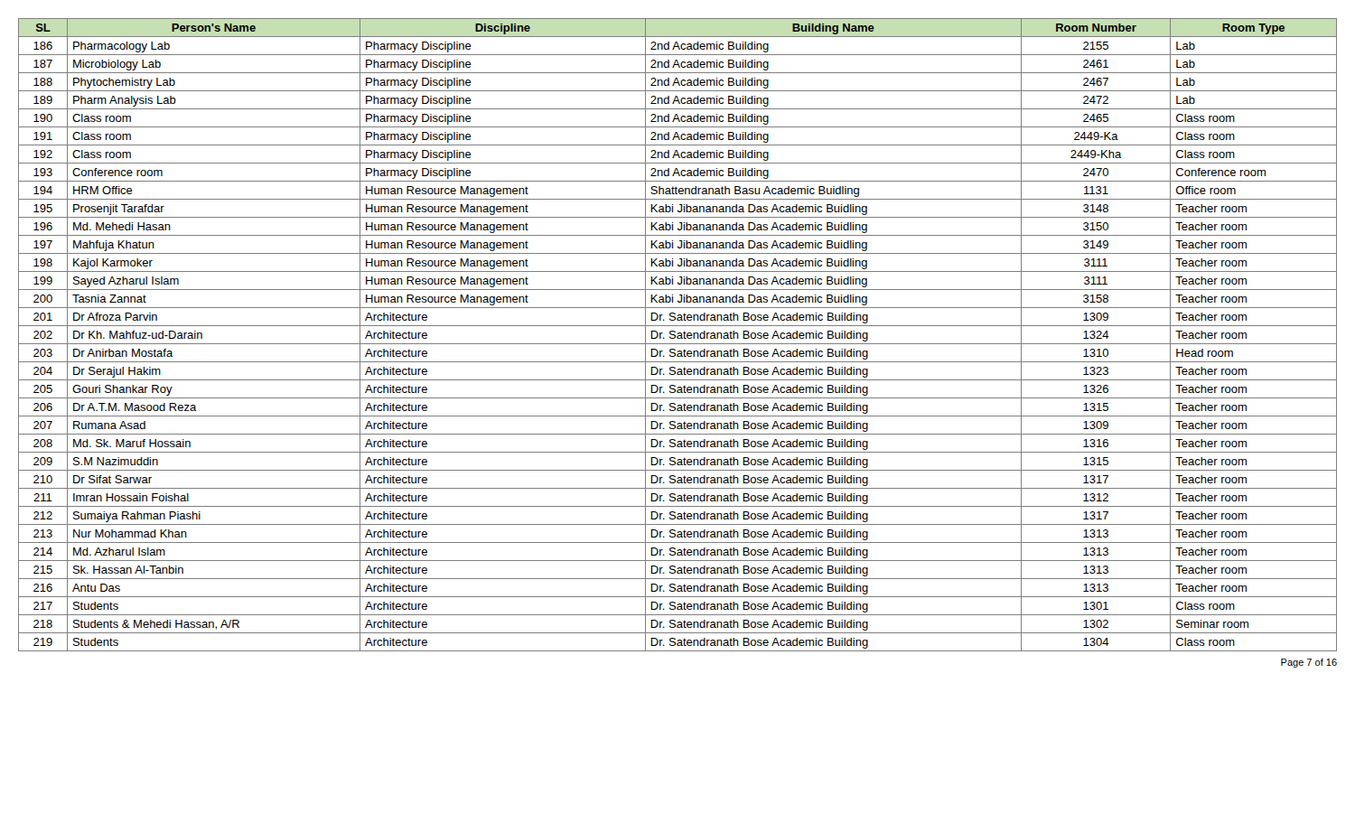| SL | Person's Name | Discipline | Building Name | Room Number | Room Type |
| --- | --- | --- | --- | --- | --- |
| 186 | Pharmacology Lab | Pharmacy Discipline | 2nd Academic Building | 2155 | Lab |
| 187 | Microbiology Lab | Pharmacy Discipline | 2nd Academic Building | 2461 | Lab |
| 188 | Phytochemistry Lab | Pharmacy Discipline | 2nd Academic Building | 2467 | Lab |
| 189 | Pharm Analysis Lab | Pharmacy Discipline | 2nd Academic Building | 2472 | Lab |
| 190 | Class room | Pharmacy Discipline | 2nd Academic Building | 2465 | Class room |
| 191 | Class room | Pharmacy Discipline | 2nd Academic Building | 2449-Ka | Class room |
| 192 | Class room | Pharmacy Discipline | 2nd Academic Building | 2449-Kha | Class room |
| 193 | Conference room | Pharmacy Discipline | 2nd Academic Building | 2470 | Conference room |
| 194 | HRM Office | Human Resource Management | Shattendranath Basu Academic Buidling | 1131 | Office room |
| 195 | Prosenjit Tarafdar | Human Resource Management | Kabi Jibanananda Das Academic Buidling | 3148 | Teacher room |
| 196 | Md. Mehedi Hasan | Human Resource Management | Kabi Jibanananda Das Academic Buidling | 3150 | Teacher room |
| 197 | Mahfuja Khatun | Human Resource Management | Kabi Jibanananda Das Academic Buidling | 3149 | Teacher room |
| 198 | Kajol Karmoker | Human Resource Management | Kabi Jibanananda Das Academic Buidling | 3111 | Teacher room |
| 199 | Sayed Azharul Islam | Human Resource Management | Kabi Jibanananda Das Academic Buidling | 3111 | Teacher room |
| 200 | Tasnia Zannat | Human Resource Management | Kabi Jibanananda Das Academic Buidling | 3158 | Teacher room |
| 201 | Dr Afroza Parvin | Architecture | Dr. Satendranath Bose Academic Building | 1309 | Teacher room |
| 202 | Dr Kh. Mahfuz-ud-Darain | Architecture | Dr. Satendranath Bose Academic Building | 1324 | Teacher room |
| 203 | Dr Anirban Mostafa | Architecture | Dr. Satendranath Bose Academic Building | 1310 | Head room |
| 204 | Dr Serajul Hakim | Architecture | Dr. Satendranath Bose Academic Building | 1323 | Teacher room |
| 205 | Gouri Shankar Roy | Architecture | Dr. Satendranath Bose Academic Building | 1326 | Teacher room |
| 206 | Dr A.T.M. Masood Reza | Architecture | Dr. Satendranath Bose Academic Building | 1315 | Teacher room |
| 207 | Rumana Asad | Architecture | Dr. Satendranath Bose Academic Building | 1309 | Teacher room |
| 208 | Md. Sk. Maruf Hossain | Architecture | Dr. Satendranath Bose Academic Building | 1316 | Teacher room |
| 209 | S.M Nazimuddin | Architecture | Dr. Satendranath Bose Academic Building | 1315 | Teacher room |
| 210 | Dr Sifat Sarwar | Architecture | Dr. Satendranath Bose Academic Building | 1317 | Teacher room |
| 211 | Imran Hossain Foishal | Architecture | Dr. Satendranath Bose Academic Building | 1312 | Teacher room |
| 212 | Sumaiya Rahman Piashi | Architecture | Dr. Satendranath Bose Academic Building | 1317 | Teacher room |
| 213 | Nur Mohammad Khan | Architecture | Dr. Satendranath Bose Academic Building | 1313 | Teacher room |
| 214 | Md. Azharul Islam | Architecture | Dr. Satendranath Bose Academic Building | 1313 | Teacher room |
| 215 | Sk. Hassan Al-Tanbin | Architecture | Dr. Satendranath Bose Academic Building | 1313 | Teacher room |
| 216 | Antu Das | Architecture | Dr. Satendranath Bose Academic Building | 1313 | Teacher room |
| 217 | Students | Architecture | Dr. Satendranath Bose Academic Building | 1301 | Class room |
| 218 | Students & Mehedi Hassan, A/R | Architecture | Dr. Satendranath Bose Academic Building | 1302 | Seminar room |
| 219 | Students | Architecture | Dr. Satendranath Bose Academic Building | 1304 | Class room |
Page 7 of 16